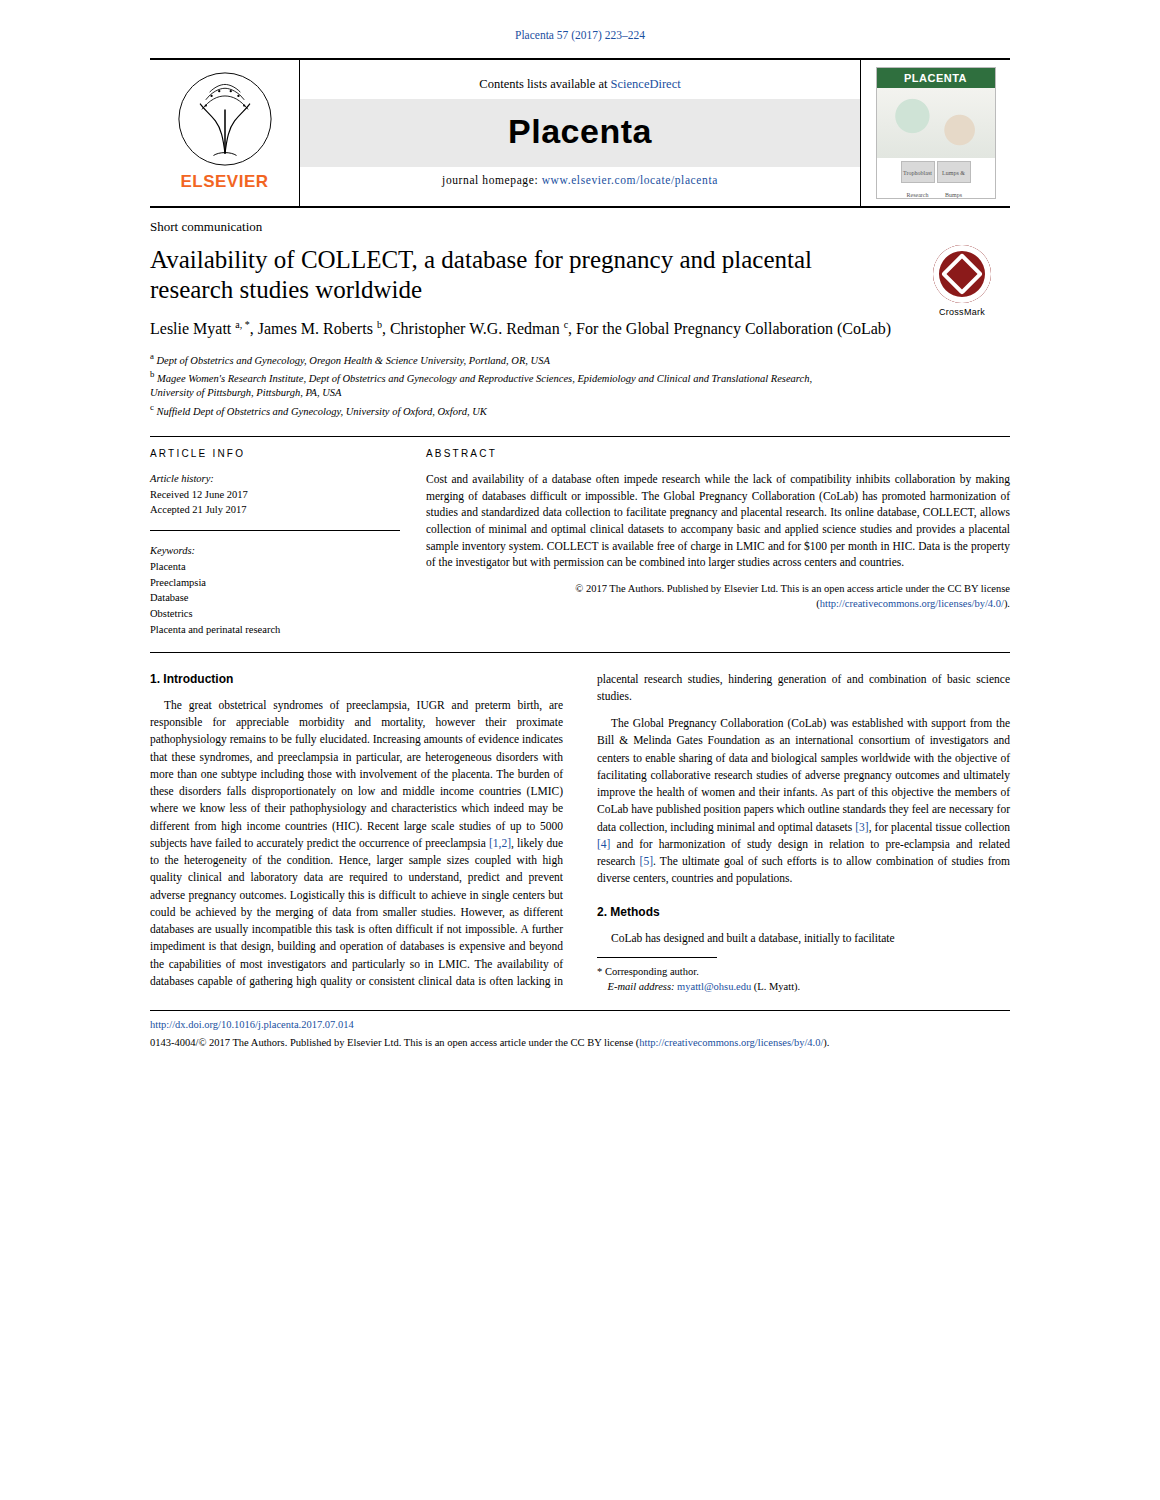Placenta 57 (2017) 223–224
ELSEVIER
Contents lists available at ScienceDirect
Placenta
journal homepage: www.elsevier.com/locate/placenta
PLACENTA
Trophoblast
Research Lumps & Bumps
Short communication
CrossMark
Availability of COLLECT, a database for pregnancy and placental research studies worldwide
Leslie Myatt a, *, James M. Roberts b, Christopher W.G. Redman c, For the Global Pregnancy Collaboration (CoLab)
a Dept of Obstetrics and Gynecology, Oregon Health & Science University, Portland, OR, USA
b Magee Women's Research Institute, Dept of Obstetrics and Gynecology and Reproductive Sciences, Epidemiology and Clinical and Translational Research,
University of Pittsburgh, Pittsburgh, PA, USA
c Nuffield Dept of Obstetrics and Gynecology, University of Oxford, Oxford, UK
Article info
Article history:
Received 12 June 2017
Accepted 21 July 2017
Keywords:
Placenta
Preeclampsia
Database
Obstetrics
Placenta and perinatal research
Abstract
Cost and availability of a database often impede research while the lack of compatibility inhibits collaboration by making merging of databases difficult or impossible. The Global Pregnancy Collaboration (CoLab) has promoted harmonization of studies and standardized data collection to facilitate pregnancy and placental research. Its online database, COLLECT, allows collection of minimal and optimal clinical datasets to accompany basic and applied science studies and provides a placental sample inventory system. COLLECT is available free of charge in LMIC and for $100 per month in HIC. Data is the property of the investigator but with permission can be combined into larger studies across centers and countries.
© 2017 The Authors. Published by Elsevier Ltd. This is an open access article under the CC BY license
(http://creativecommons.org/licenses/by/4.0/).
1. Introduction
The great obstetrical syndromes of preeclampsia, IUGR and preterm birth, are responsible for appreciable morbidity and mortality, however their proximate pathophysiology remains to be fully elucidated. Increasing amounts of evidence indicates that these syndromes, and preeclampsia in particular, are heterogeneous disorders with more than one subtype including those with involvement of the placenta. The burden of these disorders falls disproportionately on low and middle income countries (LMIC) where we know less of their pathophysiology and characteristics which indeed may be different from high income countries (HIC). Recent large scale studies of up to 5000 subjects have failed to accurately predict the occurrence of preeclampsia [1,2], likely due to the heterogeneity of the condition. Hence, larger sample sizes coupled with high quality clinical and laboratory data are required to understand, predict and prevent adverse pregnancy outcomes. Logistically this is difficult to achieve in single centers but could be achieved by the merging of data from smaller studies. However, as different databases are usually incompatible this task is often difficult if not impossible. A further impediment is that design, building and operation of databases is expensive and beyond the capabilities of most investigators and particularly so in LMIC. The availability of databases capable of gathering high quality or consistent clinical data is often lacking in placental research studies, hindering generation of and combination of basic science studies.
The Global Pregnancy Collaboration (CoLab) was established with support from the Bill & Melinda Gates Foundation as an international consortium of investigators and centers to enable sharing of data and biological samples worldwide with the objective of facilitating collaborative research studies of adverse pregnancy outcomes and ultimately improve the health of women and their infants. As part of this objective the members of CoLab have published position papers which outline standards they feel are necessary for data collection, including minimal and optimal datasets [3], for placental tissue collection [4] and for harmonization of study design in relation to pre-eclampsia and related research [5]. The ultimate goal of such efforts is to allow combination of studies from diverse centers, countries and populations.
2. Methods
CoLab has designed and built a database, initially to facilitate
* Corresponding author.
E-mail address: myattl@ohsu.edu (L. Myatt).
http://dx.doi.org/10.1016/j.placenta.2017.07.014
0143-4004/© 2017 The Authors. Published by Elsevier Ltd. This is an open access article under the CC BY license (http://creativecommons.org/licenses/by/4.0/).